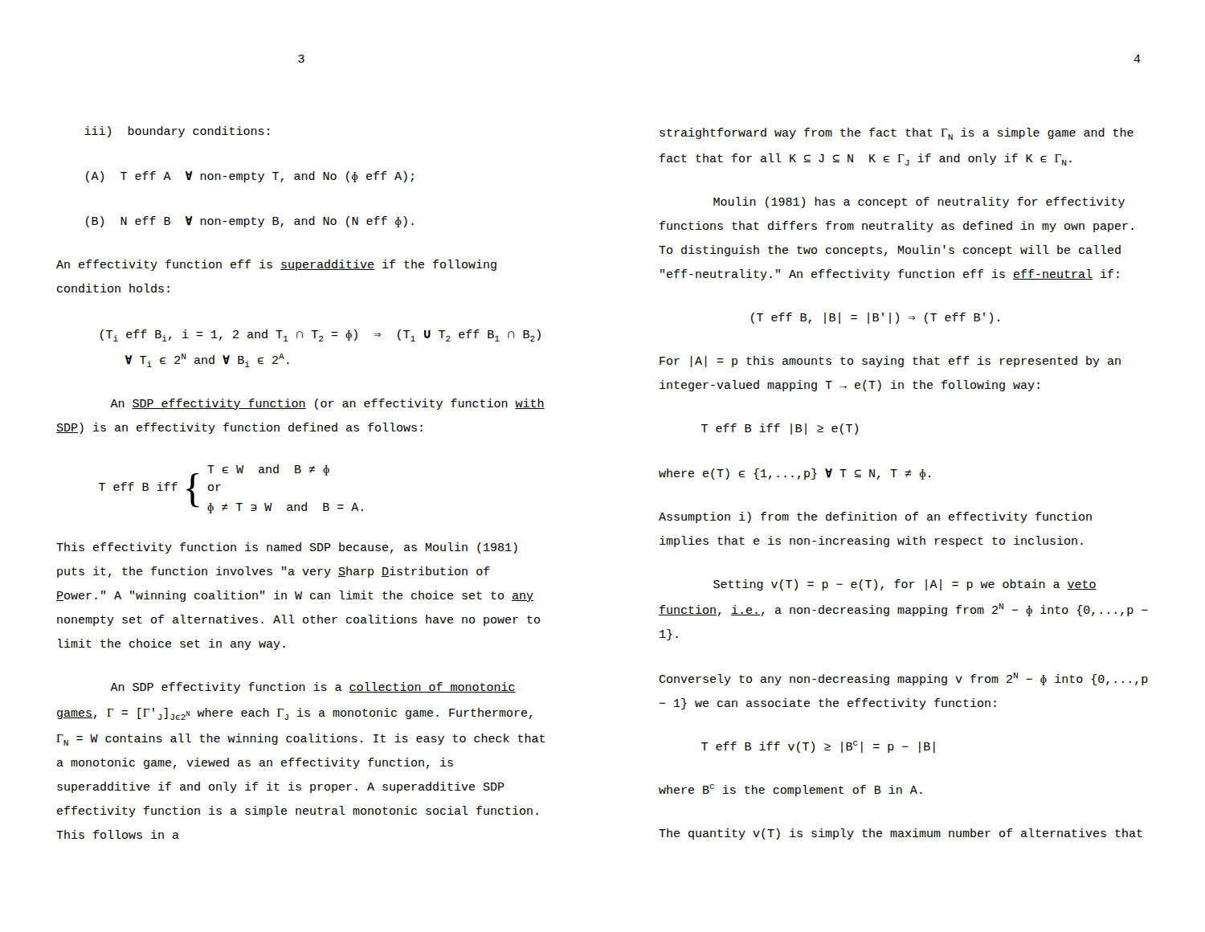3
iii) boundary conditions:
(A) T eff A ∀ non-empty T, and No (ɸ eff A);
(B) N eff B ∀ non-empty B, and No (N eff ɸ).
An effectivity function eff is superadditive if the following condition holds:
(Ti eff Bi, i = 1, 2 and T1 ∩ T2 = ɸ) ⇒ (T1 ∪ T2 eff B1 ∩ B2)
∀ Ti ϵ 2N and ∀ Bi ϵ 2A.
An SDP effectivity function (or an effectivity function with SDP) is an effectivity function defined as follows:
T eff B iff { T ϵ W and B ≠ ɸ or ɸ ≠ T ϶ W and B = A.
This effectivity function is named SDP because, as Moulin (1981) puts it, the function involves "a very Sharp Distribution of Power." A "winning coalition" in W can limit the choice set to any nonempty set of alternatives. All other coalitions have no power to limit the choice set in any way.
An SDP effectivity function is a collection of monotonic games, Γ = [Γ'J]Jϵ2N where each ΓJ is a monotonic game. Furthermore, ΓN = W contains all the winning coalitions. It is easy to check that a monotonic game, viewed as an effectivity function, is superadditive if and only if it is proper. A superadditive SDP effectivity function is a simple neutral monotonic social function. This follows in a
4
straightforward way from the fact that ΓN is a simple game and the fact that for all K ⊆ J ⊆ N K ϵ ΓJ if and only if K ϵ ΓN.
Moulin (1981) has a concept of neutrality for effectivity functions that differs from neutrality as defined in my own paper. To distinguish the two concepts, Moulin's concept will be called "eff-neutrality." An effectivity function eff is eff-neutral if:
(T eff B, |B| = |B'|) ⇒ (T eff B').
For |A| = p this amounts to saying that eff is represented by an integer-valued mapping T → e(T) in the following way:
T eff B iff |B| ≥ e(T)
where e(T) ϵ {1,...,p} ∀ T ⊆ N, T ≠ ɸ.
Assumption i) from the definition of an effectivity function implies that e is non-increasing with respect to inclusion.
Setting v(T) = p − e(T), for |A| = p we obtain a veto function, i.e., a non-decreasing mapping from 2N − ɸ into {0,...,p − 1}.
Conversely to any non-decreasing mapping v from 2N − ɸ into {0,...,p − 1} we can associate the effectivity function:
T eff B iff v(T) ≥ |Bc| = p − |B|
where Bc is the complement of B in A.
The quantity v(T) is simply the maximum number of alternatives that